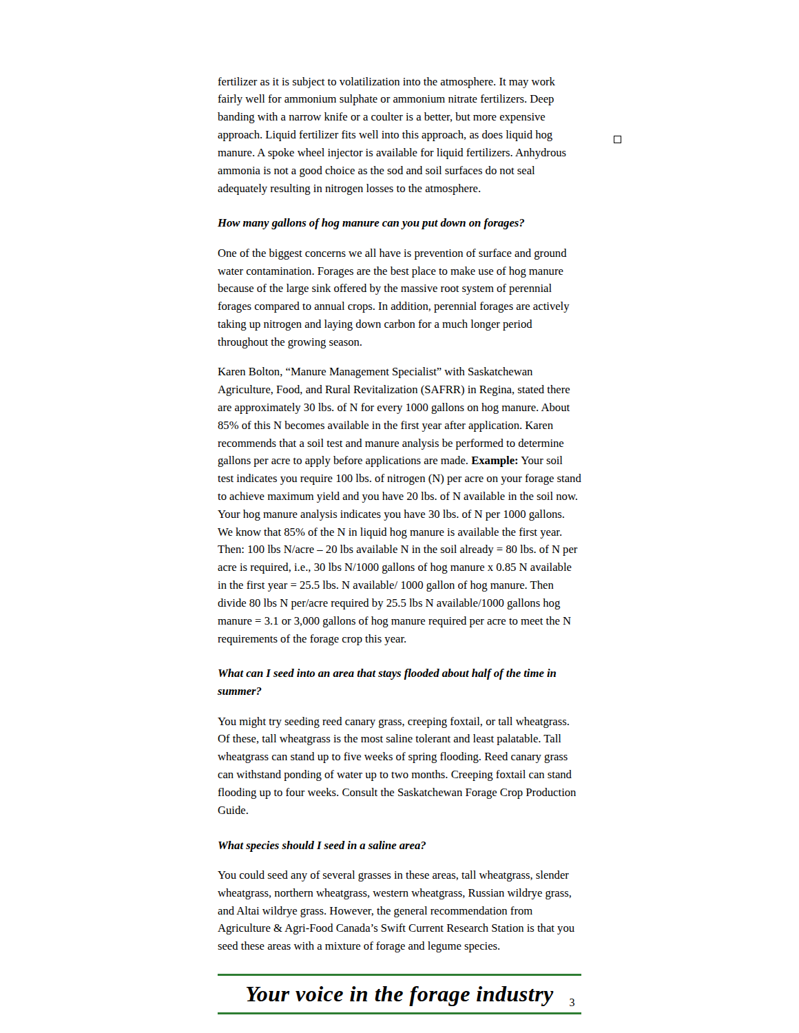fertilizer as it is subject to volatilization into the atmosphere. It may work fairly well for ammonium sulphate or ammonium nitrate fertilizers. Deep banding with a narrow knife or a coulter is a better, but more expensive approach. Liquid fertilizer fits well into this approach, as does liquid hog manure. A spoke wheel injector is available for liquid fertilizers. Anhydrous ammonia is not a good choice as the sod and soil surfaces do not seal adequately resulting in nitrogen losses to the atmosphere.
How many gallons of hog manure can you put down on forages?
One of the biggest concerns we all have is prevention of surface and ground water contamination. Forages are the best place to make use of hog manure because of the large sink offered by the massive root system of perennial forages compared to annual crops. In addition, perennial forages are actively taking up nitrogen and laying down carbon for a much longer period throughout the growing season.
Karen Bolton, “Manure Management Specialist” with Saskatchewan Agriculture, Food, and Rural Revitalization (SAFRR) in Regina, stated there are approximately 30 lbs. of N for every 1000 gallons on hog manure. About 85% of this N becomes available in the first year after application. Karen recommends that a soil test and manure analysis be performed to determine gallons per acre to apply before applications are made. Example: Your soil test indicates you require 100 lbs. of nitrogen (N) per acre on your forage stand to achieve maximum yield and you have 20 lbs. of N available in the soil now. Your hog manure analysis indicates you have 30 lbs. of N per 1000 gallons. We know that 85% of the N in liquid hog manure is available the first year. Then: 100 lbs N/acre – 20 lbs available N in the soil already = 80 lbs. of N per acre is required, i.e., 30 lbs N/1000 gallons of hog manure x 0.85 N available in the first year = 25.5 lbs. N available/ 1000 gallon of hog manure. Then divide 80 lbs N per/acre required by 25.5 lbs N available/1000 gallons hog manure = 3.1 or 3,000 gallons of hog manure required per acre to meet the N requirements of the forage crop this year.
What can I seed into an area that stays flooded about half of the time in summer?
You might try seeding reed canary grass, creeping foxtail, or tall wheatgrass. Of these, tall wheatgrass is the most saline tolerant and least palatable. Tall wheatgrass can stand up to five weeks of spring flooding. Reed canary grass can withstand ponding of water up to two months. Creeping foxtail can stand flooding up to four weeks. Consult the Saskatchewan Forage Crop Production Guide.
What species should I seed in a saline area?
You could seed any of several grasses in these areas, tall wheatgrass, slender wheatgrass, northern wheatgrass, western wheatgrass, Russian wildrye grass, and Altai wildrye grass. However, the general recommendation from Agriculture & Agri-Food Canada’s Swift Current Research Station is that you seed these areas with a mixture of forage and legume species.
Your voice in the forage industry 3